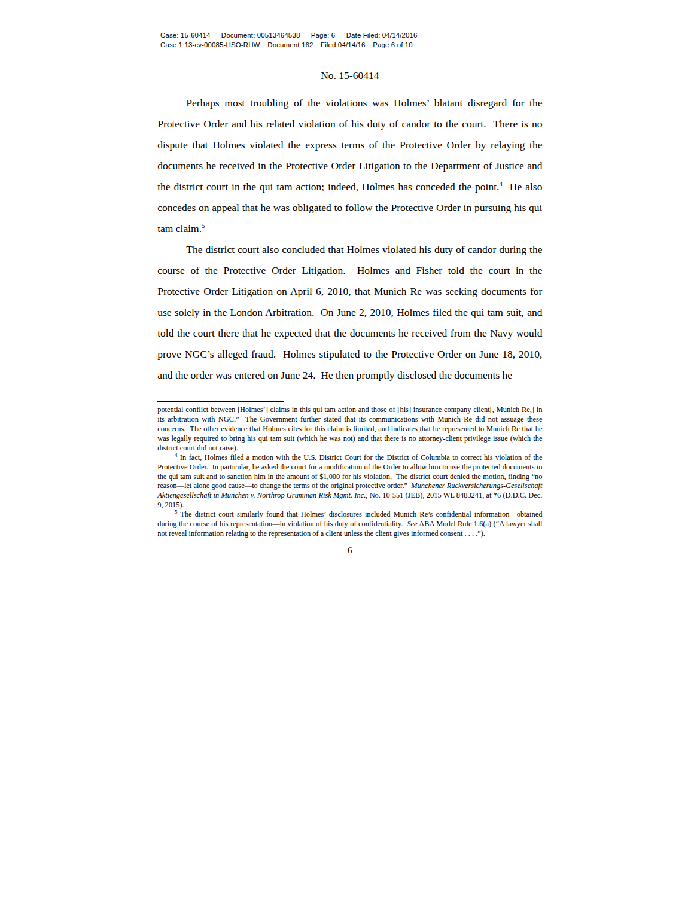Case: 15-60414 Document: 00513464538 Page: 6 Date Filed: 04/14/2016
Case 1:13-cv-00085-HSO-RHW Document 162 Filed 04/14/16 Page 6 of 10
No. 15-60414
Perhaps most troubling of the violations was Holmes’ blatant disregard for the Protective Order and his related violation of his duty of candor to the court. There is no dispute that Holmes violated the express terms of the Protective Order by relaying the documents he received in the Protective Order Litigation to the Department of Justice and the district court in the qui tam action; indeed, Holmes has conceded the point.4 He also concedes on appeal that he was obligated to follow the Protective Order in pursuing his qui tam claim.5
The district court also concluded that Holmes violated his duty of candor during the course of the Protective Order Litigation. Holmes and Fisher told the court in the Protective Order Litigation on April 6, 2010, that Munich Re was seeking documents for use solely in the London Arbitration. On June 2, 2010, Holmes filed the qui tam suit, and told the court there that he expected that the documents he received from the Navy would prove NGC’s alleged fraud. Holmes stipulated to the Protective Order on June 18, 2010, and the order was entered on June 24. He then promptly disclosed the documents he
potential conflict between [Holmes’] claims in this qui tam action and those of [his] insurance company client[, Munich Re,] in its arbitration with NGC.” The Government further stated that its communications with Munich Re did not assuage these concerns. The other evidence that Holmes cites for this claim is limited, and indicates that he represented to Munich Re that he was legally required to bring his qui tam suit (which he was not) and that there is no attorney-client privilege issue (which the district court did not raise).
4 In fact, Holmes filed a motion with the U.S. District Court for the District of Columbia to correct his violation of the Protective Order. In particular, he asked the court for a modification of the Order to allow him to use the protected documents in the qui tam suit and to sanction him in the amount of $1,000 for his violation. The district court denied the motion, finding “no reason—let alone good cause—to change the terms of the original protective order.” Munchener Ruckversicherungs-Gesellschaft Aktiengesellschaft in Munchen v. Northrop Grumman Risk Mgmt. Inc., No. 10-551 (JEB), 2015 WL 8483241, at *6 (D.D.C. Dec. 9, 2015).
5 The district court similarly found that Holmes’ disclosures included Munich Re’s confidential information—obtained during the course of his representation—in violation of his duty of confidentiality. See ABA Model Rule 1.6(a) (“A lawyer shall not reveal information relating to the representation of a client unless the client gives informed consent . . . .”).
6